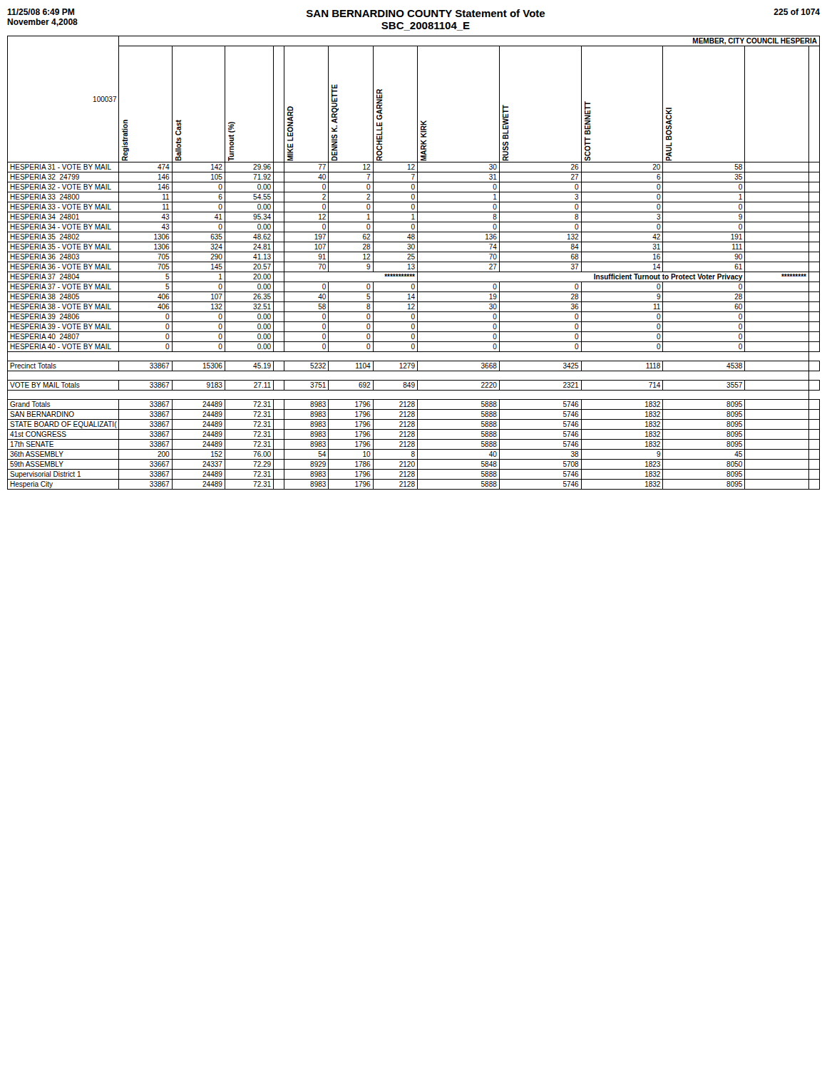11/25/08 6:49 PM
November 4,2008
SAN BERNARDINO COUNTY Statement of Vote
SBC_20081104_E
225 of 1074
| 100037 | MEMBER, CITY COUNCIL HESPERIA |
| Registration | Ballots Cast | Turnout (%) | | MIKE LEONARD | DENNIS K. ARQUETTE | ROCHELLE GARNER | MARK KIRK | RUSS BLEWETT | SCOTT BENNETT | PAUL BOSACKI | | |
| HESPERIA 31 - VOTE BY MAIL | 474 | 142 | 29.96 | | 77 | 12 | 12 | 30 | 26 | 20 | 58 | | |
| HESPERIA 32 24799 | 146 | 105 | 71.92 | | 40 | 7 | 7 | 31 | 27 | 6 | 35 | | |
| HESPERIA 32 - VOTE BY MAIL | 146 | 0 | 0.00 | | 0 | 0 | 0 | 0 | 0 | 0 | 0 | | |
| HESPERIA 33 24800 | 11 | 6 | 54.55 | | 2 | 2 | 0 | 1 | 3 | 0 | 1 | | |
| HESPERIA 33 - VOTE BY MAIL | 11 | 0 | 0.00 | | 0 | 0 | 0 | 0 | 0 | 0 | 0 | | |
| HESPERIA 34 24801 | 43 | 41 | 95.34 | | 12 | 1 | 1 | 8 | 8 | 3 | 9 | | |
| HESPERIA 34 - VOTE BY MAIL | 43 | 0 | 0.00 | | 0 | 0 | 0 | 0 | 0 | 0 | 0 | | |
| HESPERIA 35 24802 | 1306 | 635 | 48.62 | | 197 | 62 | 48 | 136 | 132 | 42 | 191 | | |
| HESPERIA 35 - VOTE BY MAIL | 1306 | 324 | 24.81 | | 107 | 28 | 30 | 74 | 84 | 31 | 111 | | |
| HESPERIA 36 24803 | 705 | 290 | 41.13 | | 91 | 12 | 25 | 70 | 68 | 16 | 90 | | |
| HESPERIA 36 - VOTE BY MAIL | 705 | 145 | 20.57 | | 70 | 9 | 13 | 27 | 37 | 14 | 61 | | |
| HESPERIA 37 24804 | 5 | 1 | 20.00 | | *********** | Insufficient Turnout to Protect Voter Privacy | ********* | |
| HESPERIA 37 - VOTE BY MAIL | 5 | 0 | 0.00 | | 0 | 0 | 0 | 0 | 0 | 0 | 0 | | |
| HESPERIA 38 24805 | 406 | 107 | 26.35 | | 40 | 5 | 14 | 19 | 28 | 9 | 28 | | |
| HESPERIA 38 - VOTE BY MAIL | 406 | 132 | 32.51 | | 58 | 8 | 12 | 30 | 36 | 11 | 60 | | |
| HESPERIA 39 24806 | 0 | 0 | 0.00 | | 0 | 0 | 0 | 0 | 0 | 0 | 0 | | |
| HESPERIA 39 - VOTE BY MAIL | 0 | 0 | 0.00 | | 0 | 0 | 0 | 0 | 0 | 0 | 0 | | |
| HESPERIA 40 24807 | 0 | 0 | 0.00 | | 0 | 0 | 0 | 0 | 0 | 0 | 0 | | |
| HESPERIA 40 - VOTE BY MAIL | 0 | 0 | 0.00 | | 0 | 0 | 0 | 0 | 0 | 0 | 0 | | |
| Precinct Totals | 33867 | 15306 | 45.19 | | 5232 | 1104 | 1279 | 3668 | 3425 | 1118 | 4538 | | |
| VOTE BY MAIL Totals | 33867 | 9183 | 27.11 | | 3751 | 692 | 849 | 2220 | 2321 | 714 | 3557 | | |
| Grand Totals | 33867 | 24489 | 72.31 | | 8983 | 1796 | 2128 | 5888 | 5746 | 1832 | 8095 | | |
| SAN BERNARDINO | 33867 | 24489 | 72.31 | | 8983 | 1796 | 2128 | 5888 | 5746 | 1832 | 8095 | | |
| STATE BOARD OF EQUALIZATI( | 33867 | 24489 | 72.31 | | 8983 | 1796 | 2128 | 5888 | 5746 | 1832 | 8095 | | |
| 41st CONGRESS | 33867 | 24489 | 72.31 | | 8983 | 1796 | 2128 | 5888 | 5746 | 1832 | 8095 | | |
| 17th SENATE | 33867 | 24489 | 72.31 | | 8983 | 1796 | 2128 | 5888 | 5746 | 1832 | 8095 | | |
| 36th ASSEMBLY | 200 | 152 | 76.00 | | 54 | 10 | 8 | 40 | 38 | 9 | 45 | | |
| 59th ASSEMBLY | 33667 | 24337 | 72.29 | | 8929 | 1786 | 2120 | 5848 | 5708 | 1823 | 8050 | | |
| Supervisorial District 1 | 33867 | 24489 | 72.31 | | 8983 | 1796 | 2128 | 5888 | 5746 | 1832 | 8095 | | |
| Hesperia City | 33867 | 24489 | 72.31 | | 8983 | 1796 | 2128 | 5888 | 5746 | 1832 | 8095 | | |